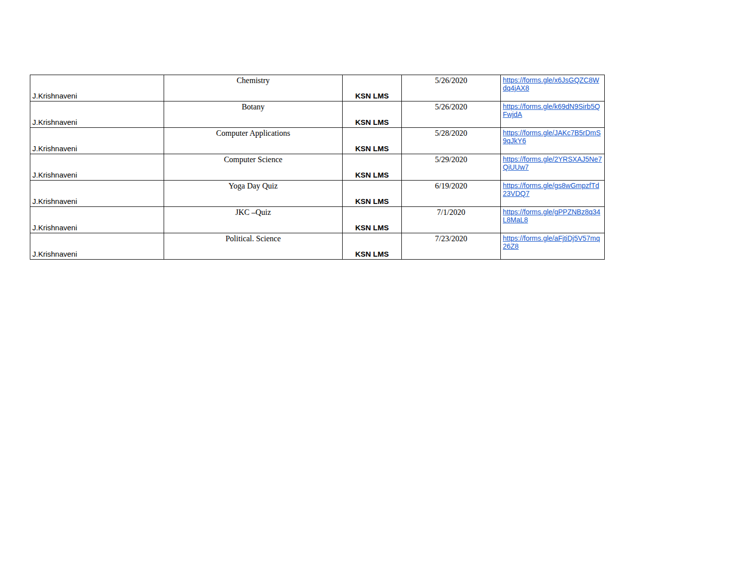| J.Krishnaveni | Chemistry | KSN LMS | 5/26/2020 | https://forms.gle/x6JsGQZC8Wdq4jAX8 |
| J.Krishnaveni | Botany | KSN LMS | 5/26/2020 | https://forms.gle/k69dN9Sirb5QFwjdA |
| J.Krishnaveni | Computer Applications | KSN LMS | 5/28/2020 | https://forms.gle/JAKc7B5rDmS9qJkY6 |
| J.Krishnaveni | Computer Science | KSN LMS | 5/29/2020 | https://forms.gle/2YRSXAJ5Ne7QiUUw7 |
| J.Krishnaveni | Yoga Day Quiz | KSN LMS | 6/19/2020 | https://forms.gle/gs8wGmpzfTd23VDQ7 |
| J.Krishnaveni | JKC –Quiz | KSN LMS | 7/1/2020 | https://forms.gle/gPPZNBz8q34L8MaL8 |
| J.Krishnaveni | Political. Science | KSN LMS | 7/23/2020 | https://forms.gle/aFjtiDj5V57mq26Z8 |